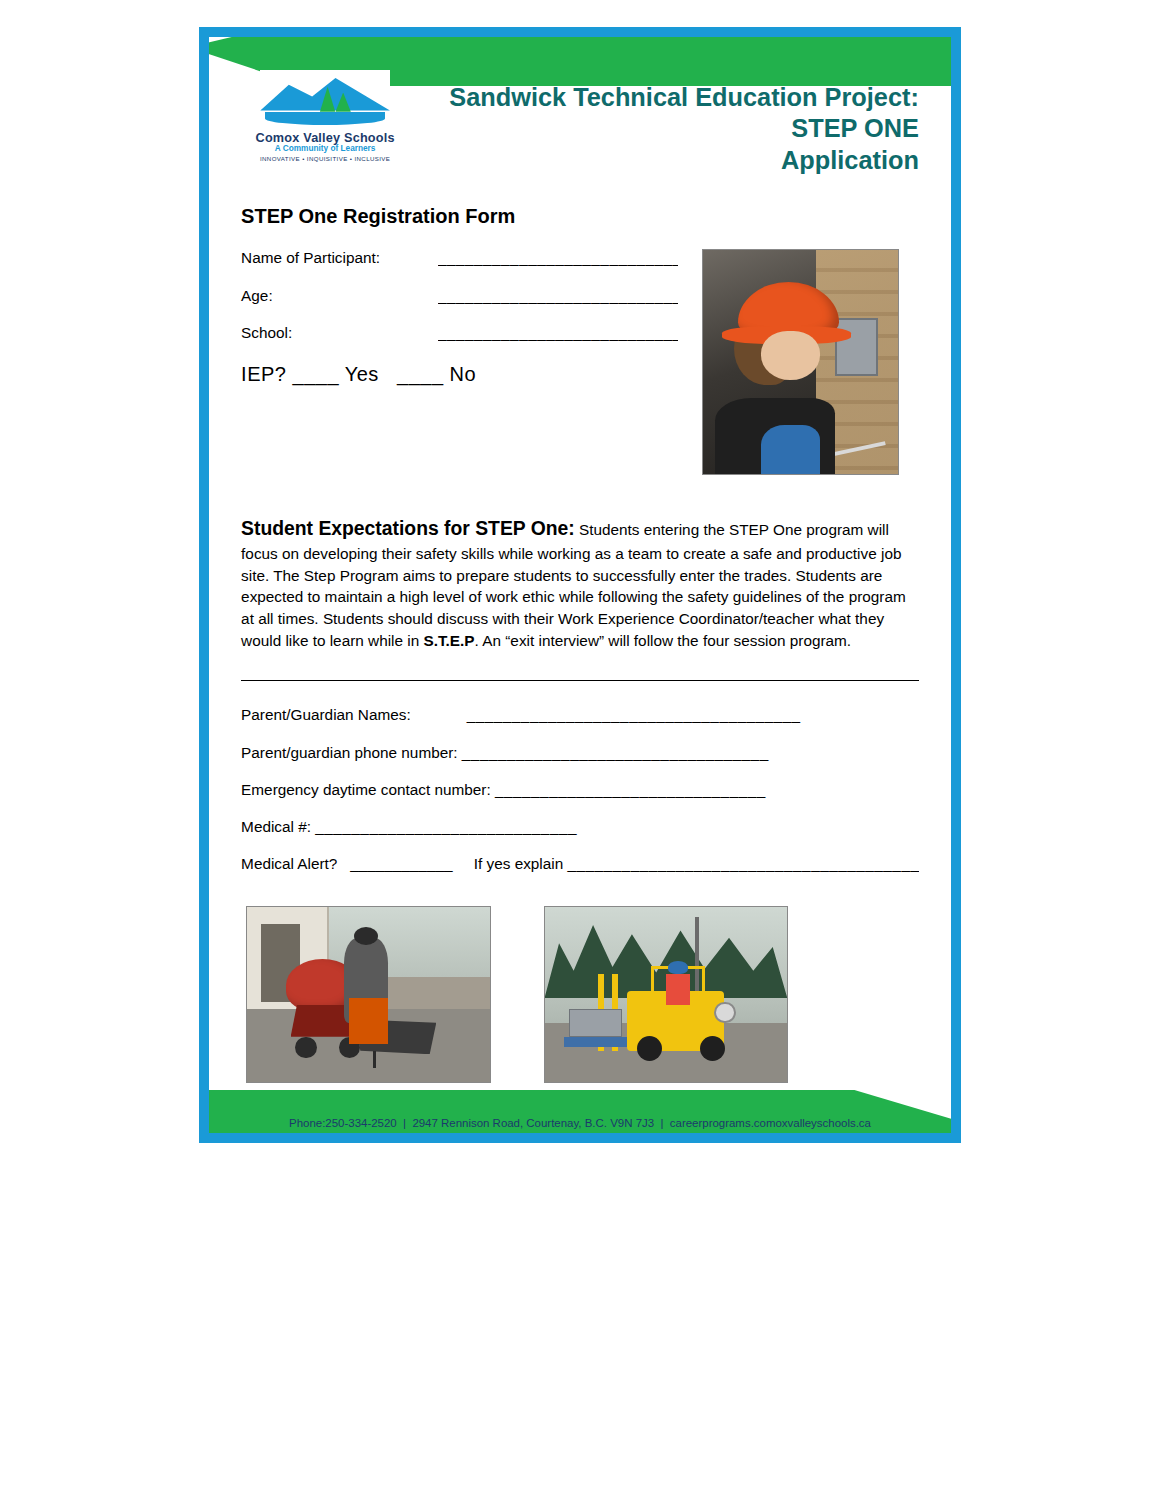Comox Valley Schools
A Community of Learners
INNOVATIVE • INQUISITIVE • INCLUSIVE
Sandwick Technical Education Project: STEP ONE
Application
STEP One Registration Form
Name of Participant: _______________________________
Age: _______________________________
School: _______________________________
IEP? ____ Yes ____ No
Student Expectations for STEP One: Students entering the STEP One program will focus on developing their safety skills while working as a team to create a safe and productive job site. The Step Program aims to prepare students to successfully enter the trades. Students are expected to maintain a high level of work ethic while following the safety guidelines of the program at all times. Students should discuss with their Work Experience Coordinator/teacher what they would like to learn while in S.T.E.P. An “exit interview” will follow the four session program.
Parent/Guardian Names:_____________________________________
Parent/guardian phone number: __________________________________
Emergency daytime contact number: ______________________________
Medical #: _____________________________
Medical Alert? ____________ If yes explain _______________________________________________
Phone:250-334-2520 | 2947 Rennison Road, Courtenay, B.C. V9N 7J3 | careerprograms.comoxvalleyschools.ca